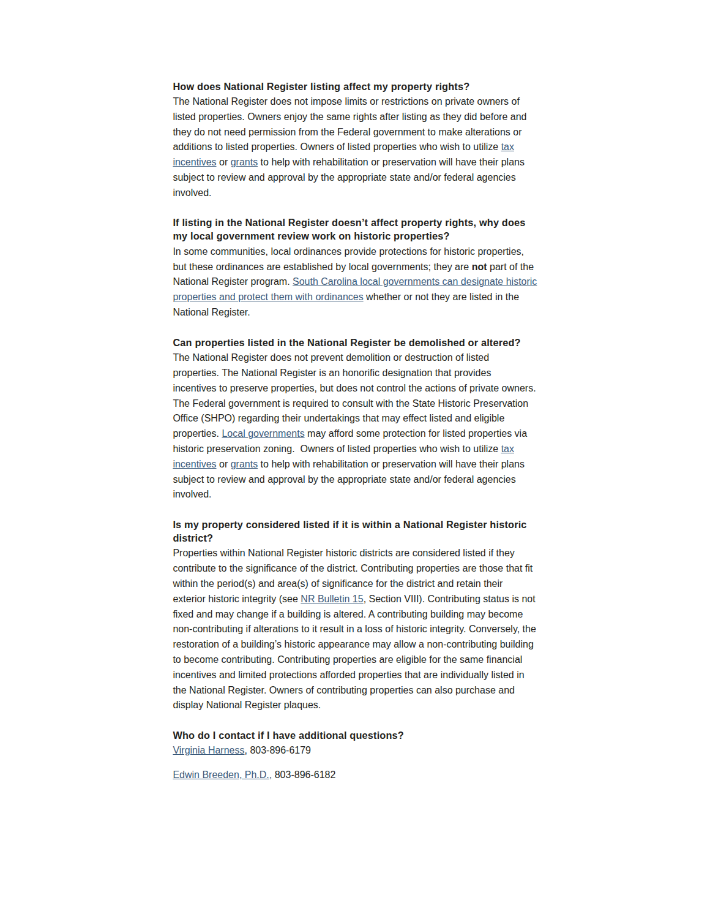How does National Register listing affect my property rights?
The National Register does not impose limits or restrictions on private owners of listed properties. Owners enjoy the same rights after listing as they did before and they do not need permission from the Federal government to make alterations or additions to listed properties. Owners of listed properties who wish to utilize tax incentives or grants to help with rehabilitation or preservation will have their plans subject to review and approval by the appropriate state and/or federal agencies involved.
If listing in the National Register doesn’t affect property rights, why does my local government review work on historic properties?
In some communities, local ordinances provide protections for historic properties, but these ordinances are established by local governments; they are not part of the National Register program. South Carolina local governments can designate historic properties and protect them with ordinances whether or not they are listed in the National Register.
Can properties listed in the National Register be demolished or altered?
The National Register does not prevent demolition or destruction of listed properties. The National Register is an honorific designation that provides incentives to preserve properties, but does not control the actions of private owners. The Federal government is required to consult with the State Historic Preservation Office (SHPO) regarding their undertakings that may effect listed and eligible properties. Local governments may afford some protection for listed properties via historic preservation zoning. Owners of listed properties who wish to utilize tax incentives or grants to help with rehabilitation or preservation will have their plans subject to review and approval by the appropriate state and/or federal agencies involved.
Is my property considered listed if it is within a National Register historic district?
Properties within National Register historic districts are considered listed if they contribute to the significance of the district. Contributing properties are those that fit within the period(s) and area(s) of significance for the district and retain their exterior historic integrity (see NR Bulletin 15, Section VIII). Contributing status is not fixed and may change if a building is altered. A contributing building may become non-contributing if alterations to it result in a loss of historic integrity. Conversely, the restoration of a building’s historic appearance may allow a non-contributing building to become contributing. Contributing properties are eligible for the same financial incentives and limited protections afforded properties that are individually listed in the National Register. Owners of contributing properties can also purchase and display National Register plaques.
Who do I contact if I have additional questions?
Virginia Harness, 803-896-6179
Edwin Breeden, Ph.D., 803-896-6182